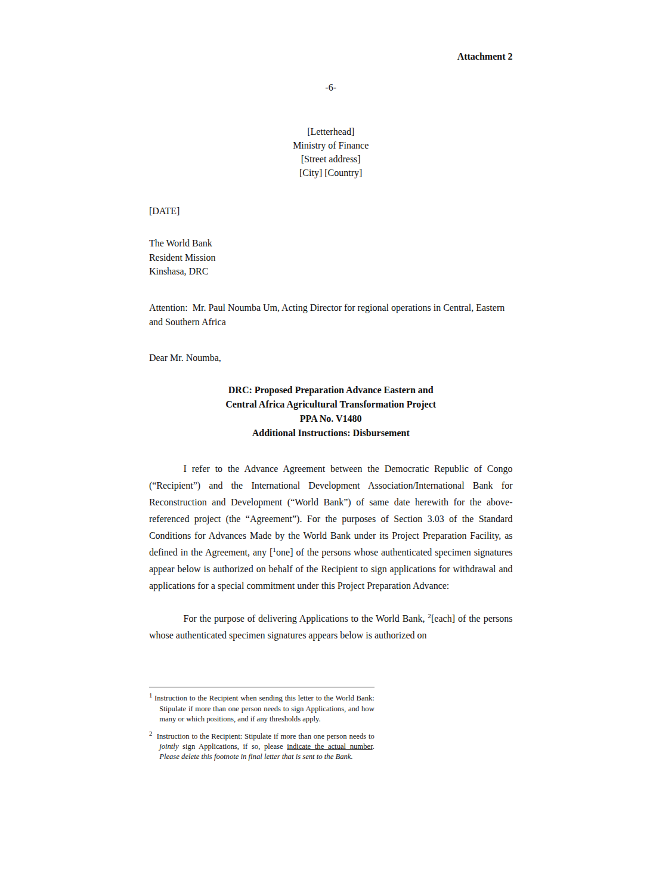Attachment 2
-6-
[Letterhead]
Ministry of Finance
[Street address]
[City] [Country]
[DATE]
The World Bank
Resident Mission
Kinshasa, DRC
Attention: Mr. Paul Noumba Um, Acting Director for regional operations in Central, Eastern and Southern Africa
Dear Mr. Noumba,
DRC: Proposed Preparation Advance Eastern and
Central Africa Agricultural Transformation Project
PPA No. V1480
Additional Instructions: Disbursement
I refer to the Advance Agreement between the Democratic Republic of Congo (“Recipient”) and the International Development Association/International Bank for Reconstruction and Development (“World Bank”) of same date herewith for the above-referenced project (the “Agreement”). For the purposes of Section 3.03 of the Standard Conditions for Advances Made by the World Bank under its Project Preparation Facility, as defined in the Agreement, any [1one] of the persons whose authenticated specimen signatures appear below is authorized on behalf of the Recipient to sign applications for withdrawal and applications for a special commitment under this Project Preparation Advance:
For the purpose of delivering Applications to the World Bank, 2[each] of the persons whose authenticated specimen signatures appears below is authorized on
1 Instruction to the Recipient when sending this letter to the World Bank: Stipulate if more than one person needs to sign Applications, and how many or which positions, and if any thresholds apply.
2 Instruction to the Recipient: Stipulate if more than one person needs to jointly sign Applications, if so, please indicate the actual number. Please delete this footnote in final letter that is sent to the Bank.